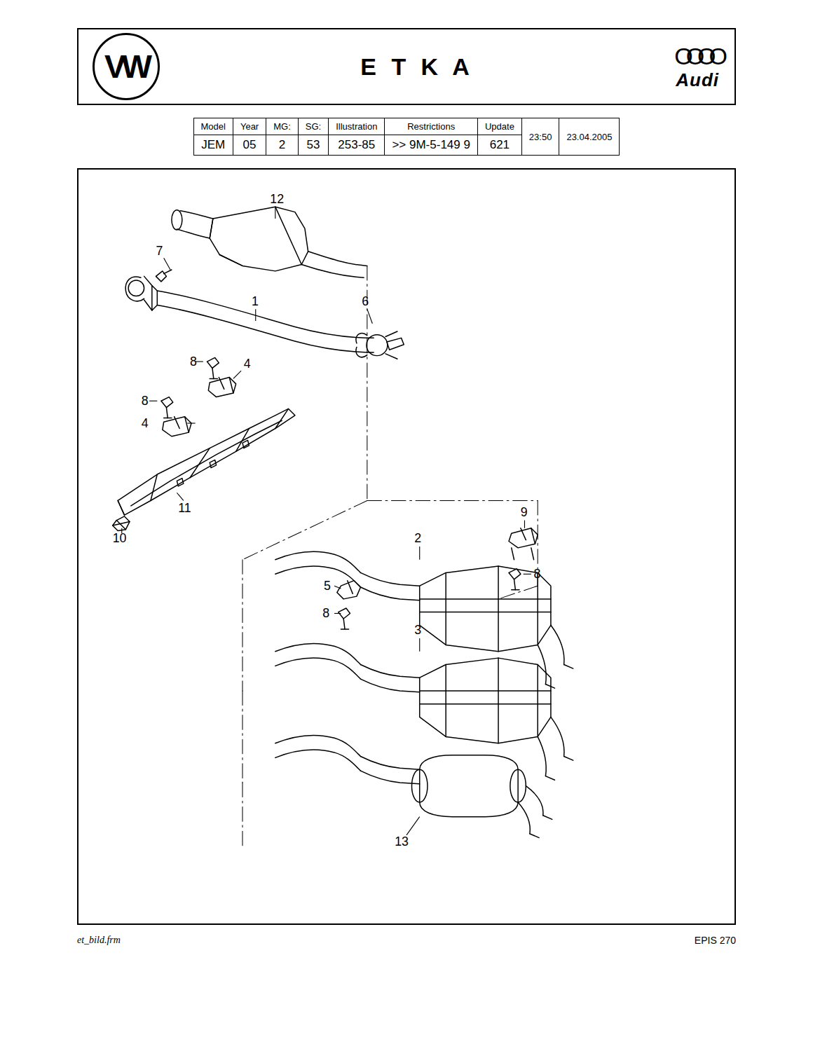VW
E T K A
OOOO
Audi
| Model | Year | MG: | SG: | Illustration | Restrictions | Update | 23:50 | 23.04.2005 |
| JEM | 05 | 2 | 53 | 253-85 | >> 9M-5-149 9 | 621 |
12 7 1 6 8 4 8 4 11 10 2 5 8 9 8 3 13
et_bild.frm
EPIS 270